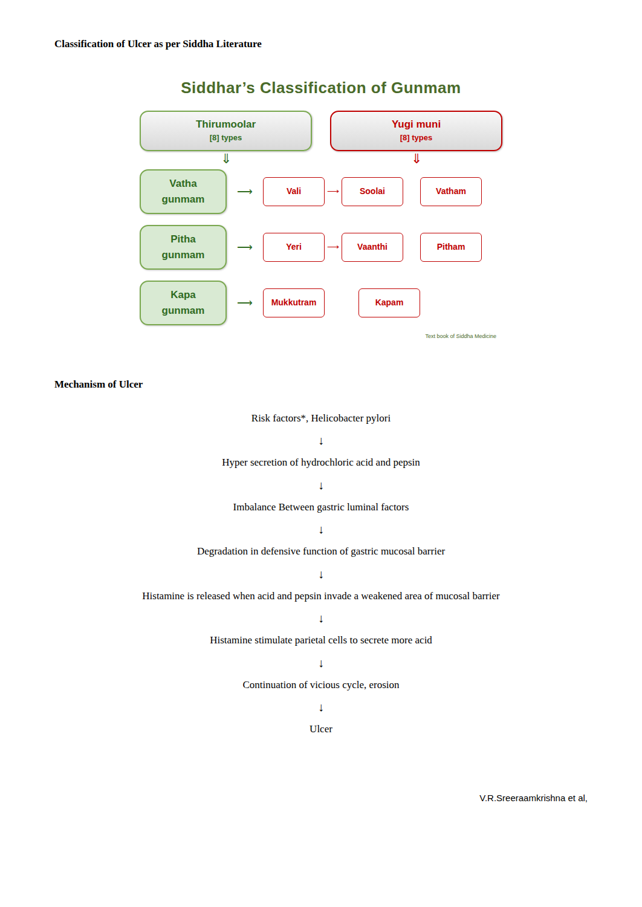Classification of Ulcer as per Siddha Literature
Siddhar’s Classification of Gunmam
Thirumoolar
[8] types
Yugi muni
[8] types
⇓
⇓
Vatha
gunmam
⟶
Vali
⟶
Soolai
Vatham
Pitha
gunmam
⟶
Yeri
⟶
Vaanthi
Pitham
Kapa
gunmam
⟶
Mukkutram
Kapam
Text book of Siddha Medicine
Mechanism of Ulcer
Risk factors*, Helicobacter pylori
↓
Hyper secretion of hydrochloric acid and pepsin
↓
Imbalance Between gastric luminal factors
↓
Degradation in defensive function of gastric mucosal barrier
↓
Histamine is released when acid and pepsin invade a weakened area of mucosal barrier
↓
Histamine stimulate parietal cells to secrete more acid
↓
Continuation of vicious cycle, erosion
↓
Ulcer
V.R.Sreeraamkrishna et al,